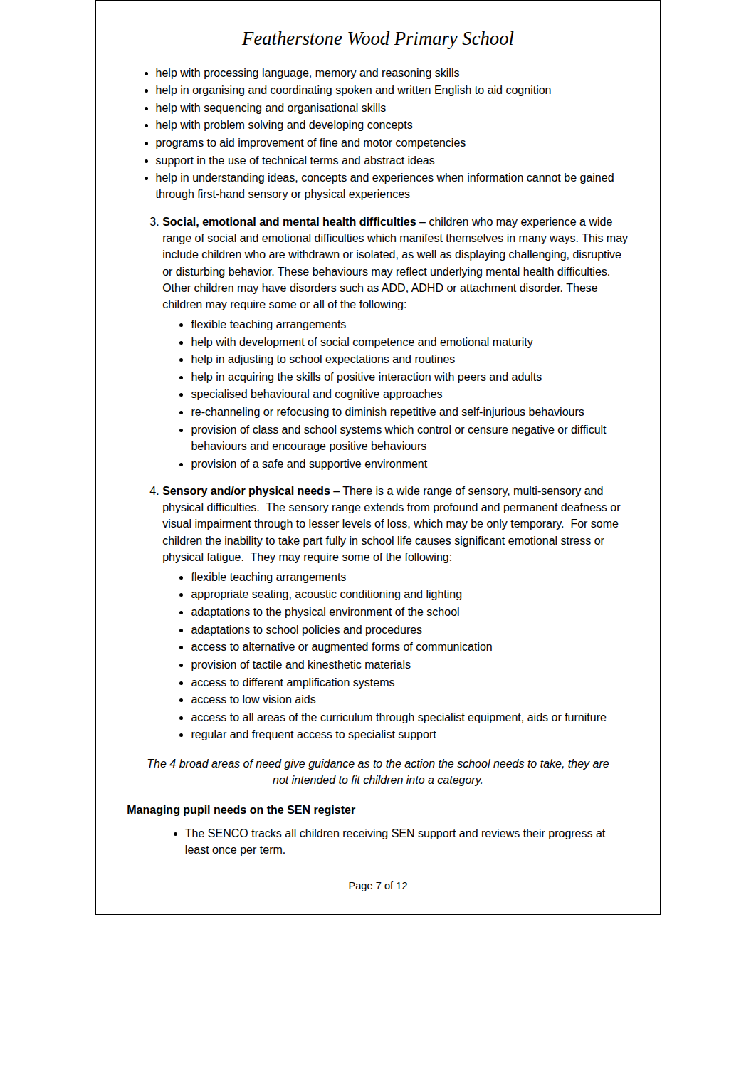Featherstone Wood Primary School
help with processing language, memory and reasoning skills
help in organising and coordinating spoken and written English to aid cognition
help with sequencing and organisational skills
help with problem solving and developing concepts
programs to aid improvement of fine and motor competencies
support in the use of technical terms and abstract ideas
help in understanding ideas, concepts and experiences when information cannot be gained through first-hand sensory or physical experiences
Social, emotional and mental health difficulties – children who may experience a wide range of social and emotional difficulties which manifest themselves in many ways. This may include children who are withdrawn or isolated, as well as displaying challenging, disruptive or disturbing behavior. These behaviours may reflect underlying mental health difficulties. Other children may have disorders such as ADD, ADHD or attachment disorder. These children may require some or all of the following:
flexible teaching arrangements
help with development of social competence and emotional maturity
help in adjusting to school expectations and routines
help in acquiring the skills of positive interaction with peers and adults
specialised behavioural and cognitive approaches
re-channeling or refocusing to diminish repetitive and self-injurious behaviours
provision of class and school systems which control or censure negative or difficult behaviours and encourage positive behaviours
provision of a safe and supportive environment
Sensory and/or physical needs – There is a wide range of sensory, multi-sensory and physical difficulties. The sensory range extends from profound and permanent deafness or visual impairment through to lesser levels of loss, which may be only temporary. For some children the inability to take part fully in school life causes significant emotional stress or physical fatigue. They may require some of the following:
flexible teaching arrangements
appropriate seating, acoustic conditioning and lighting
adaptations to the physical environment of the school
adaptations to school policies and procedures
access to alternative or augmented forms of communication
provision of tactile and kinesthetic materials
access to different amplification systems
access to low vision aids
access to all areas of the curriculum through specialist equipment, aids or furniture
regular and frequent access to specialist support
The 4 broad areas of need give guidance as to the action the school needs to take, they are not intended to fit children into a category.
Managing pupil needs on the SEN register
The SENCO tracks all children receiving SEN support and reviews their progress at least once per term.
Page 7 of 12